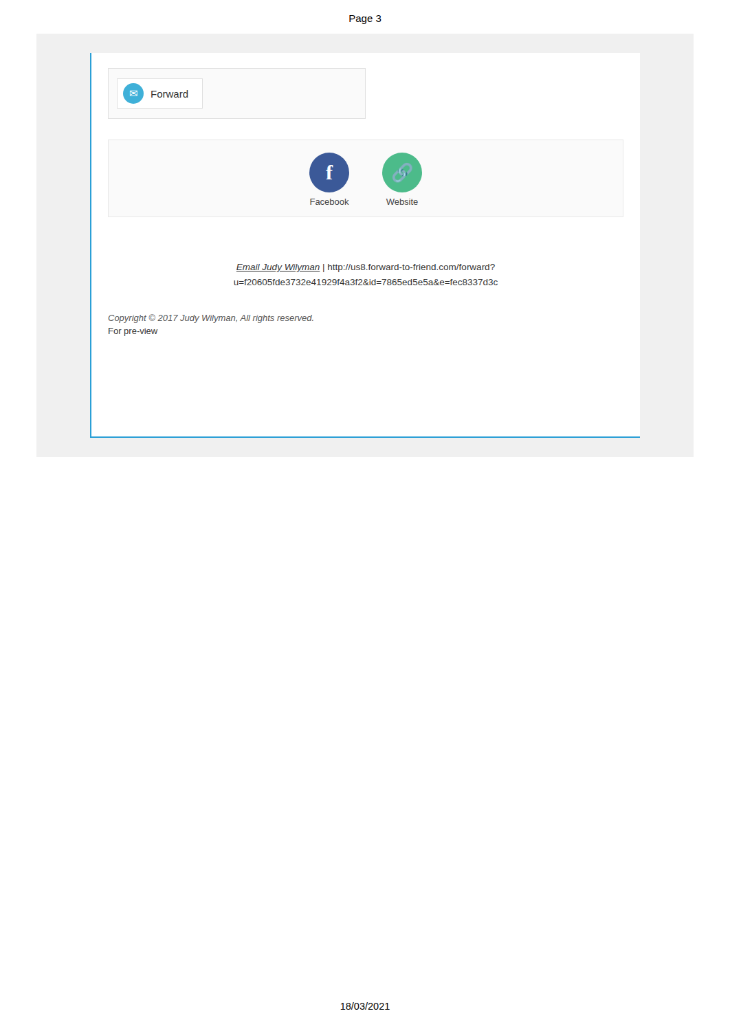Page 3
✉ Forward
f
Facebook
🔗
Website
Email Judy Wilyman | http://us8.forward-to-friend.com/forward?
u=f20605fde3732e41929f4a3f2&id=7865ed5e5a&e=fec8337d3c
Copyright © 2017 Judy Wilyman, All rights reserved.
For pre-view
18/03/2021